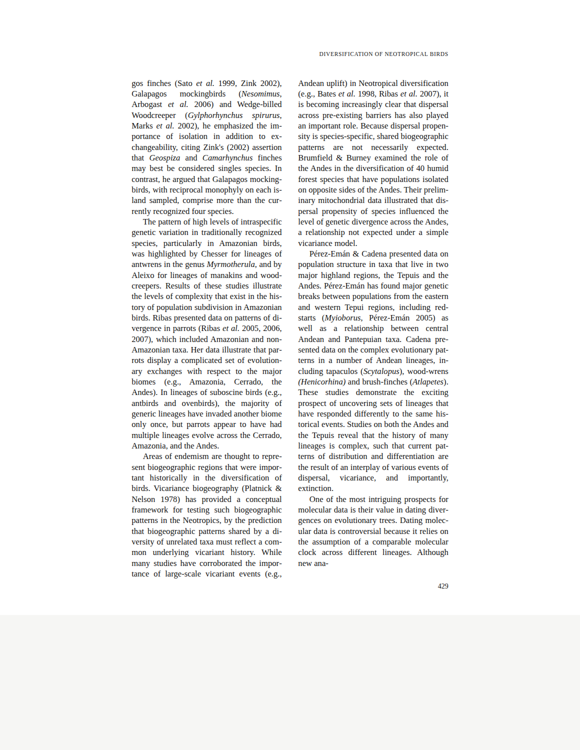Diversification of Neotropical Birds
gos finches (Sato et al. 1999, Zink 2002), Galapagos mockingbirds (Nesomimus, Arbogast et al. 2006) and Wedge-billed Woodcreeper (Gylphorhynchus spirurus, Marks et al. 2002), he emphasized the importance of isolation in addition to exchangeability, citing Zink's (2002) assertion that Geospiza and Camarhynchus finches may best be considered singles species. In contrast, he argued that Galapagos mockingbirds, with reciprocal monophyly on each island sampled, comprise more than the currently recognized four species.
The pattern of high levels of intraspecific genetic variation in traditionally recognized species, particularly in Amazonian birds, was highlighted by Chesser for lineages of antwrens in the genus Myrmotherula, and by Aleixo for lineages of manakins and woodcreepers. Results of these studies illustrate the levels of complexity that exist in the history of population subdivision in Amazonian birds. Ribas presented data on patterns of divergence in parrots (Ribas et al. 2005, 2006, 2007), which included Amazonian and non-Amazonian taxa. Her data illustrate that parrots display a complicated set of evolutionary exchanges with respect to the major biomes (e.g., Amazonia, Cerrado, the Andes). In lineages of suboscine birds (e.g., antbirds and ovenbirds), the majority of generic lineages have invaded another biome only once, but parrots appear to have had multiple lineages evolve across the Cerrado, Amazonia, and the Andes.
Areas of endemism are thought to represent biogeographic regions that were important historically in the diversification of birds. Vicariance biogeography (Platnick & Nelson 1978) has provided a conceptual framework for testing such biogeographic patterns in the Neotropics, by the prediction that biogeographic patterns shared by a diversity of unrelated taxa must reflect a common underlying vicariant history. While many studies have corroborated the importance of large-scale vicariant events (e.g., Andean uplift) in Neotropical diversification (e.g., Bates et al. 1998, Ribas et al. 2007), it is becoming increasingly clear that dispersal across pre-existing barriers has also played an important role. Because dispersal propensity is species-specific, shared biogeographic patterns are not necessarily expected. Brumfield & Burney examined the role of the Andes in the diversification of 40 humid forest species that have populations isolated on opposite sides of the Andes. Their preliminary mitochondrial data illustrated that dispersal propensity of species influenced the level of genetic divergence across the Andes, a relationship not expected under a simple vicariance model.
Pérez-Emán & Cadena presented data on population structure in taxa that live in two major highland regions, the Tepuis and the Andes. Pérez-Emán has found major genetic breaks between populations from the eastern and western Tepui regions, including redstarts (Myioborus, Pérez-Emán 2005) as well as a relationship between central Andean and Pantepuian taxa. Cadena presented data on the complex evolutionary patterns in a number of Andean lineages, including tapaculos (Scytalopus), wood-wrens (Henicorhina) and brush-finches (Atlapetes). These studies demonstrate the exciting prospect of uncovering sets of lineages that have responded differently to the same historical events. Studies on both the Andes and the Tepuis reveal that the history of many lineages is complex, such that current patterns of distribution and differentiation are the result of an interplay of various events of dispersal, vicariance, and importantly, extinction.
One of the most intriguing prospects for molecular data is their value in dating divergences on evolutionary trees. Dating molecular data is controversial because it relies on the assumption of a comparable molecular clock across different lineages. Although new ana-
429